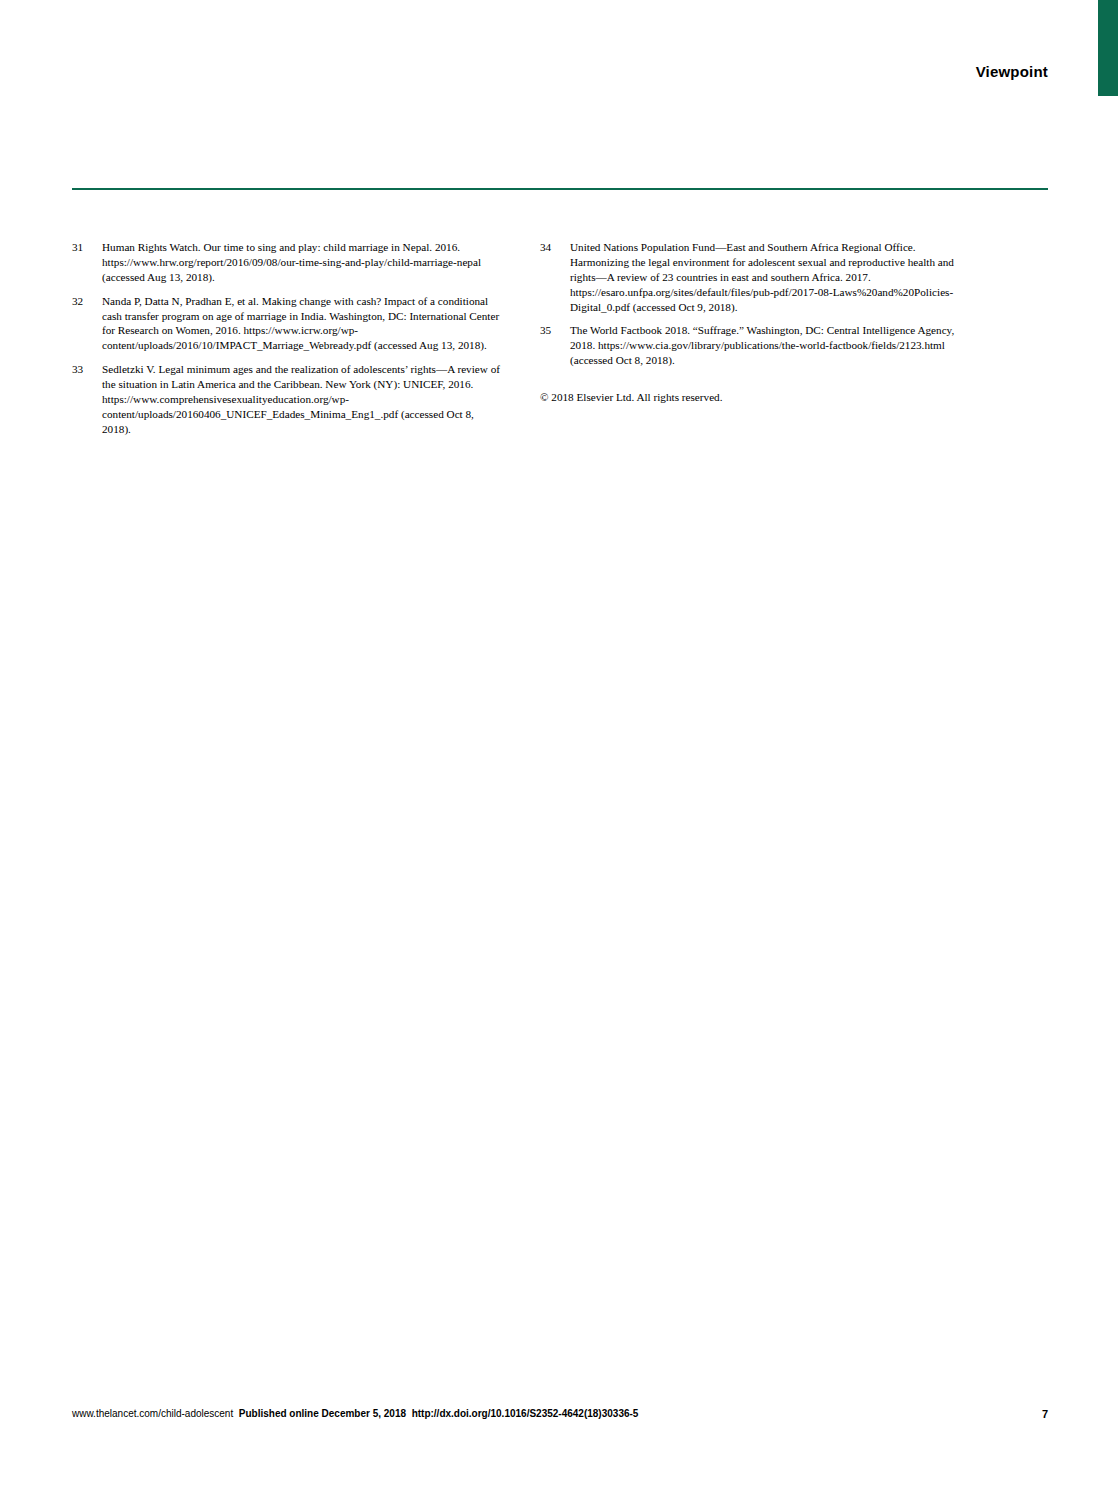Viewpoint
31 Human Rights Watch. Our time to sing and play: child marriage in Nepal. 2016. https://www.hrw.org/report/2016/09/08/our-time-sing-and-play/child-marriage-nepal (accessed Aug 13, 2018).
32 Nanda P, Datta N, Pradhan E, et al. Making change with cash? Impact of a conditional cash transfer program on age of marriage in India. Washington, DC: International Center for Research on Women, 2016. https://www.icrw.org/wp-content/uploads/2016/10/IMPACT_Marriage_Webready.pdf (accessed Aug 13, 2018).
33 Sedletzki V. Legal minimum ages and the realization of adolescents’ rights—A review of the situation in Latin America and the Caribbean. New York (NY): UNICEF, 2016. https://www.comprehensivesexualityeducation.org/wp-content/uploads/20160406_UNICEF_Edades_Minima_Eng1_.pdf (accessed Oct 8, 2018).
34 United Nations Population Fund—East and Southern Africa Regional Office. Harmonizing the legal environment for adolescent sexual and reproductive health and rights—A review of 23 countries in east and southern Africa. 2017. https://esaro.unfpa.org/sites/default/files/pub-pdf/2017-08-Laws%20and%20Policies-Digital_0.pdf (accessed Oct 9, 2018).
35 The World Factbook 2018. “Suffrage.” Washington, DC: Central Intelligence Agency, 2018. https://www.cia.gov/library/publications/the-world-factbook/fields/2123.html (accessed Oct 8, 2018).
© 2018 Elsevier Ltd. All rights reserved.
www.thelancet.com/child-adolescent Published online December 5, 2018 http://dx.doi.org/10.1016/S2352-4642(18)30336-5
7